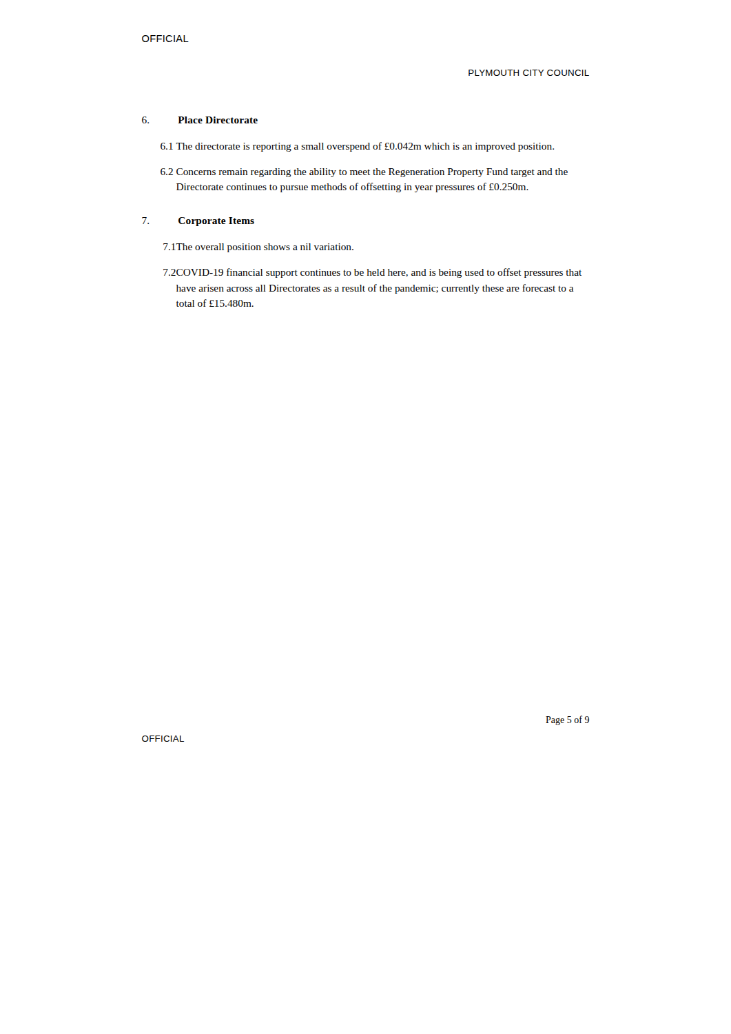OFFICIAL
PLYMOUTH CITY COUNCIL
6.
Place Directorate
6.1
The directorate is reporting a small overspend of £0.042m which is an improved position.
6.2
Concerns remain regarding the ability to meet the Regeneration Property Fund target and the Directorate continues to pursue methods of offsetting in year pressures of £0.250m.
7.
Corporate Items
7.1
The overall position shows a nil variation.
7.2
COVID-19 financial support continues to be held here, and is being used to offset pressures that have arisen across all Directorates as a result of the pandemic; currently these are forecast to a total of £15.480m.
Page 5 of 9
OFFICIAL